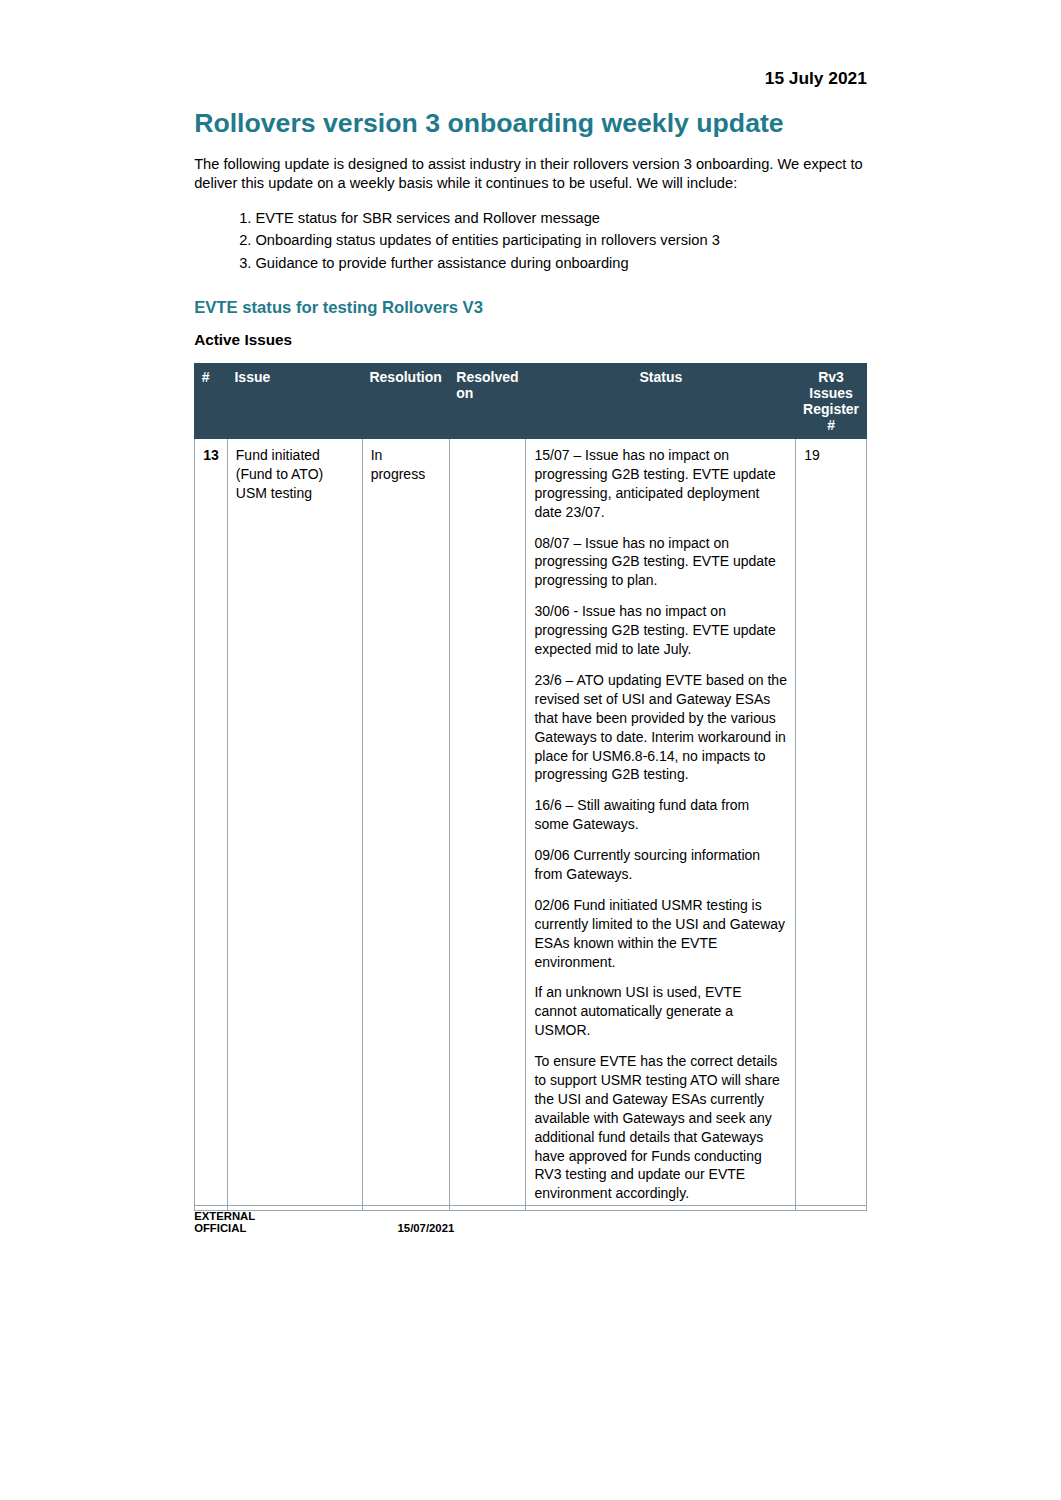15 July 2021
Rollovers version 3 onboarding weekly update
The following update is designed to assist industry in their rollovers version 3 onboarding. We expect to deliver this update on a weekly basis while it continues to be useful. We will include:
EVTE status for SBR services and Rollover message
Onboarding status updates of entities participating in rollovers version 3
Guidance to provide further assistance during onboarding
EVTE status for testing Rollovers V3
Active Issues
| # | Issue | Resolution | Resolved on | Status | Rv3 Issues Register # |
| --- | --- | --- | --- | --- | --- |
| 13 | Fund initiated (Fund to ATO) USM testing | In progress | | 15/07 – Issue has no impact on progressing G2B testing. EVTE update progressing, anticipated deployment date 23/07. 08/07 – Issue has no impact on progressing G2B testing. EVTE update progressing to plan. 30/06 - Issue has no impact on progressing G2B testing. EVTE update expected mid to late July. 23/6 – ATO updating EVTE based on the revised set of USI and Gateway ESAs that have been provided by the various Gateways to date. Interim workaround in place for USM6.8-6.14, no impacts to progressing G2B testing. 16/6 – Still awaiting fund data from some Gateways. 09/06 Currently sourcing information from Gateways. 02/06 Fund initiated USMR testing is currently limited to the USI and Gateway ESAs known within the EVTE environment. If an unknown USI is used, EVTE cannot automatically generate a USMOR. To ensure EVTE has the correct details to support USMR testing ATO will share the USI and Gateway ESAs currently available with Gateways and seek any additional fund details that Gateways have approved for Funds conducting RV3 testing and update our EVTE environment accordingly. | 19 |
EXTERNAL
OFFICIAL 15/07/2021